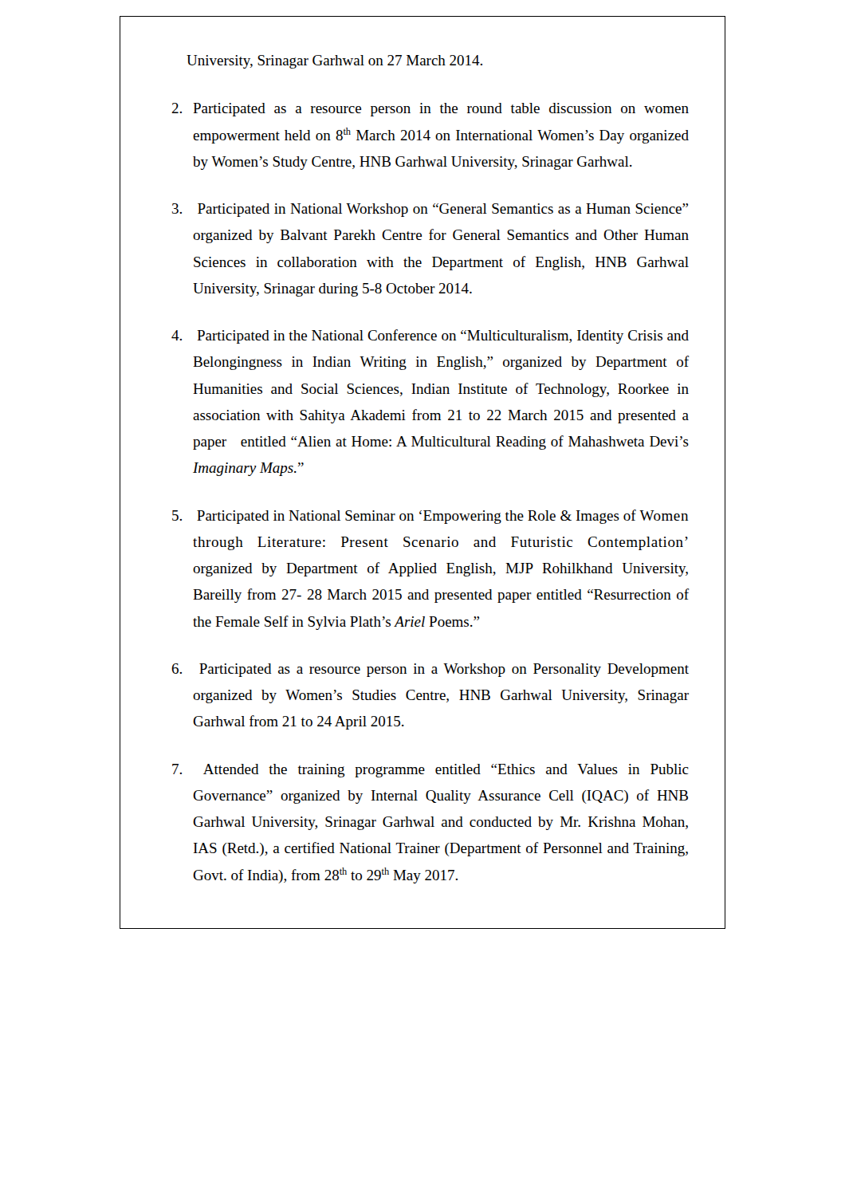University, Srinagar Garhwal on 27 March 2014.
Participated as a resource person in the round table discussion on women empowerment held on 8th March 2014 on International Women’s Day organized by Women’s Study Centre, HNB Garhwal University, Srinagar Garhwal.
Participated in National Workshop on “General Semantics as a Human Science” organized by Balvant Parekh Centre for General Semantics and Other Human Sciences in collaboration with the Department of English, HNB Garhwal University, Srinagar during 5-8 October 2014.
Participated in the National Conference on “Multiculturalism, Identity Crisis and Belongingness in Indian Writing in English,” organized by Department of Humanities and Social Sciences, Indian Institute of Technology, Roorkee in association with Sahitya Akademi from 21 to 22 March 2015 and presented a paper entitled “Alien at Home: A Multicultural Reading of Mahashweta Devi’s Imaginary Maps.”
Participated in National Seminar on ‘Empowering the Role & Images of Women through Literature: Present Scenario and Futuristic Contemplation’ organized by Department of Applied English, MJP Rohilkhand University, Bareilly from 27- 28 March 2015 and presented paper entitled “Resurrection of the Female Self in Sylvia Plath’s Ariel Poems.”
Participated as a resource person in a Workshop on Personality Development organized by Women’s Studies Centre, HNB Garhwal University, Srinagar Garhwal from 21 to 24 April 2015.
Attended the training programme entitled “Ethics and Values in Public Governance” organized by Internal Quality Assurance Cell (IQAC) of HNB Garhwal University, Srinagar Garhwal and conducted by Mr. Krishna Mohan, IAS (Retd.), a certified National Trainer (Department of Personnel and Training, Govt. of India), from 28th to 29th May 2017.